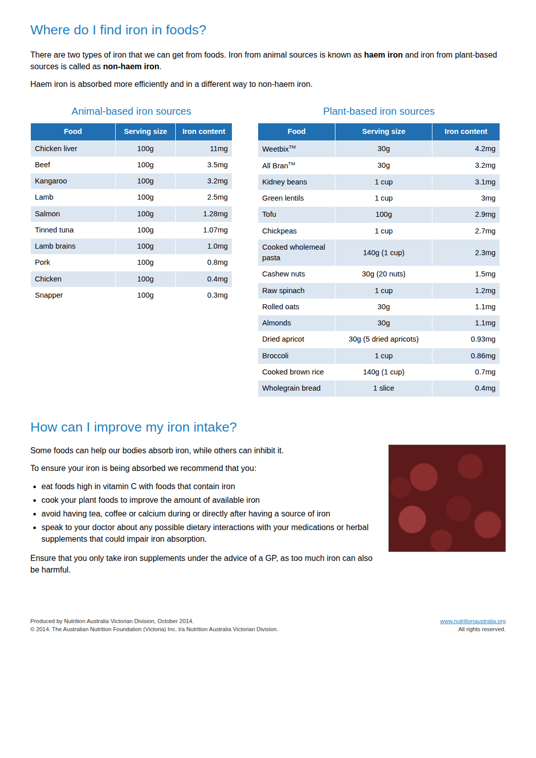Where do I find iron in foods?
There are two types of iron that we can get from foods. Iron from animal sources is known as haem iron and iron from plant-based sources is called as non-haem iron.
Haem iron is absorbed more efficiently and in a different way to non-haem iron.
Animal-based iron sources
| Food | Serving size | Iron content |
| --- | --- | --- |
| Chicken liver | 100g | 11mg |
| Beef | 100g | 3.5mg |
| Kangaroo | 100g | 3.2mg |
| Lamb | 100g | 2.5mg |
| Salmon | 100g | 1.28mg |
| Tinned tuna | 100g | 1.07mg |
| Lamb brains | 100g | 1.0mg |
| Pork | 100g | 0.8mg |
| Chicken | 100g | 0.4mg |
| Snapper | 100g | 0.3mg |
Plant-based iron sources
| Food | Serving size | Iron content |
| --- | --- | --- |
| Weetbix TM | 30g | 4.2mg |
| All Bran TM | 30g | 3.2mg |
| Kidney beans | 1 cup | 3.1mg |
| Green lentils | 1 cup | 3mg |
| Tofu | 100g | 2.9mg |
| Chickpeas | 1 cup | 2.7mg |
| Cooked wholemeal pasta | 140g (1 cup) | 2.3mg |
| Cashew nuts | 30g (20 nuts) | 1.5mg |
| Raw spinach | 1 cup | 1.2mg |
| Rolled oats | 30g | 1.1mg |
| Almonds | 30g | 1.1mg |
| Dried apricot | 30g (5 dried apricots) | 0.93mg |
| Broccoli | 1 cup | 0.86mg |
| Cooked brown rice | 140g (1 cup) | 0.7mg |
| Wholegrain bread | 1 slice | 0.4mg |
How can I improve my iron intake?
Some foods can help our bodies absorb iron, while others can inhibit it.
To ensure your iron is being absorbed we recommend that you:
eat foods high in vitamin C with foods that contain iron
cook your plant foods to improve the amount of available iron
avoid having tea, coffee or calcium during or directly after having a source of iron
speak to your doctor about any possible dietary interactions with your medications or herbal supplements that could impair iron absorption.
Ensure that you only take iron supplements under the advice of a GP, as too much iron can also be harmful.
Produced by Nutrition Australia Victorian Division, October 2014.
© 2014. The Australian Nutrition Foundation (Victoria) Inc. t/a Nutrition Australia Victorian Division.
www.nutritionaustralia.org
All rights reserved.